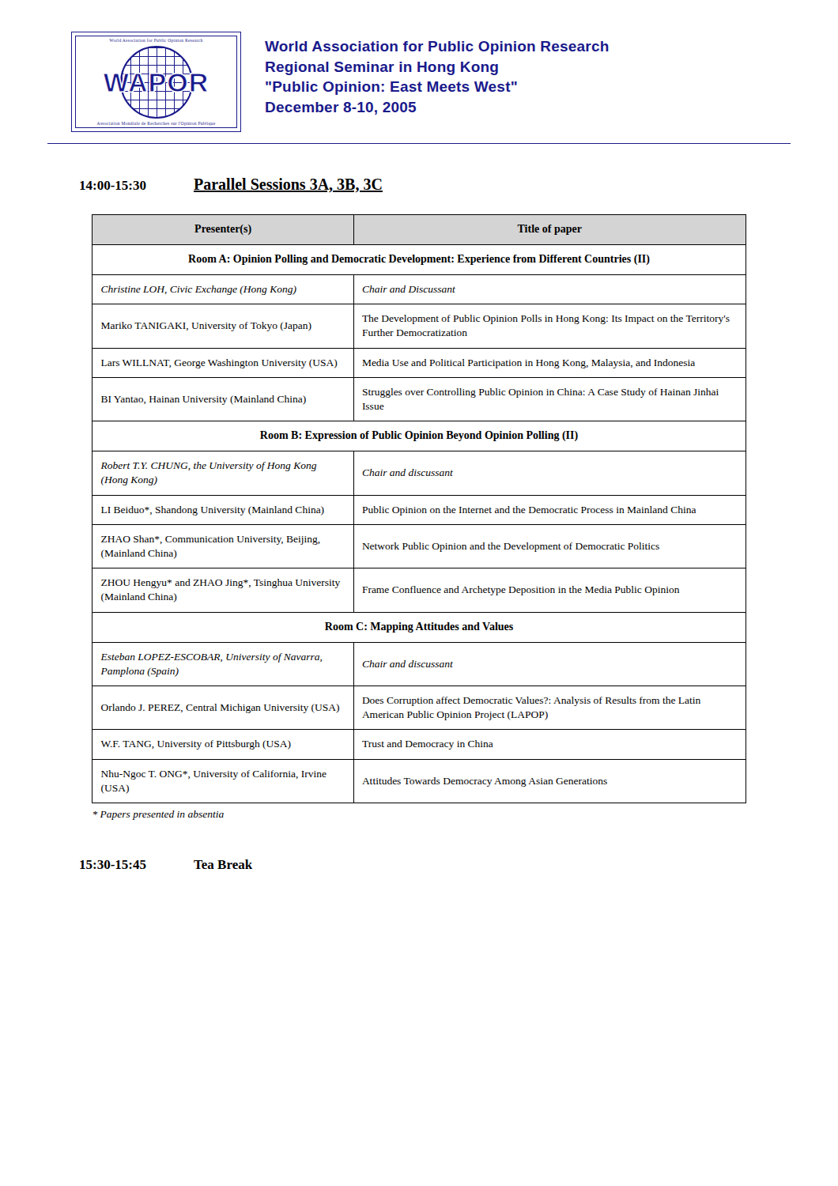World Association for Public Opinion Research
WAPOR
Association Mondiale de Recherches sur l'Opinion Publique
World Association for Public Opinion Research
Regional Seminar in Hong Kong
"Public Opinion: East Meets West"
December 8-10, 2005
14:00-15:30 Parallel Sessions 3A, 3B, 3C
| Presenter(s) | Title of paper |
| --- | --- |
| Room A: Opinion Polling and Democratic Development: Experience from Different Countries (II) |
| Christine LOH, Civic Exchange (Hong Kong) | Chair and Discussant |
| Mariko TANIGAKI, University of Tokyo (Japan) | The Development of Public Opinion Polls in Hong Kong: Its Impact on the Territory's Further Democratization |
| Lars WILLNAT, George Washington University (USA) | Media Use and Political Participation in Hong Kong, Malaysia, and Indonesia |
| BI Yantao, Hainan University (Mainland China) | Struggles over Controlling Public Opinion in China: A Case Study of Hainan Jinhai Issue |
| Room B: Expression of Public Opinion Beyond Opinion Polling (II) |
| Robert T.Y. CHUNG, the University of Hong Kong (Hong Kong) | Chair and discussant |
| LI Beiduo*, Shandong University (Mainland China) | Public Opinion on the Internet and the Democratic Process in Mainland China |
| ZHAO Shan*, Communication University, Beijing, (Mainland China) | Network Public Opinion and the Development of Democratic Politics |
| ZHOU Hengyu* and ZHAO Jing*, Tsinghua University (Mainland China) | Frame Confluence and Archetype Deposition in the Media Public Opinion |
| Room C: Mapping Attitudes and Values |
| Esteban LOPEZ-ESCOBAR, University of Navarra, Pamplona (Spain) | Chair and discussant |
| Orlando J. PEREZ, Central Michigan University (USA) | Does Corruption affect Democratic Values?: Analysis of Results from the Latin American Public Opinion Project (LAPOP) |
| W.F. TANG, University of Pittsburgh (USA) | Trust and Democracy in China |
| Nhu-Ngoc T. ONG*, University of California, Irvine (USA) | Attitudes Towards Democracy Among Asian Generations |
* Papers presented in absentia
15:30-15:45 Tea Break